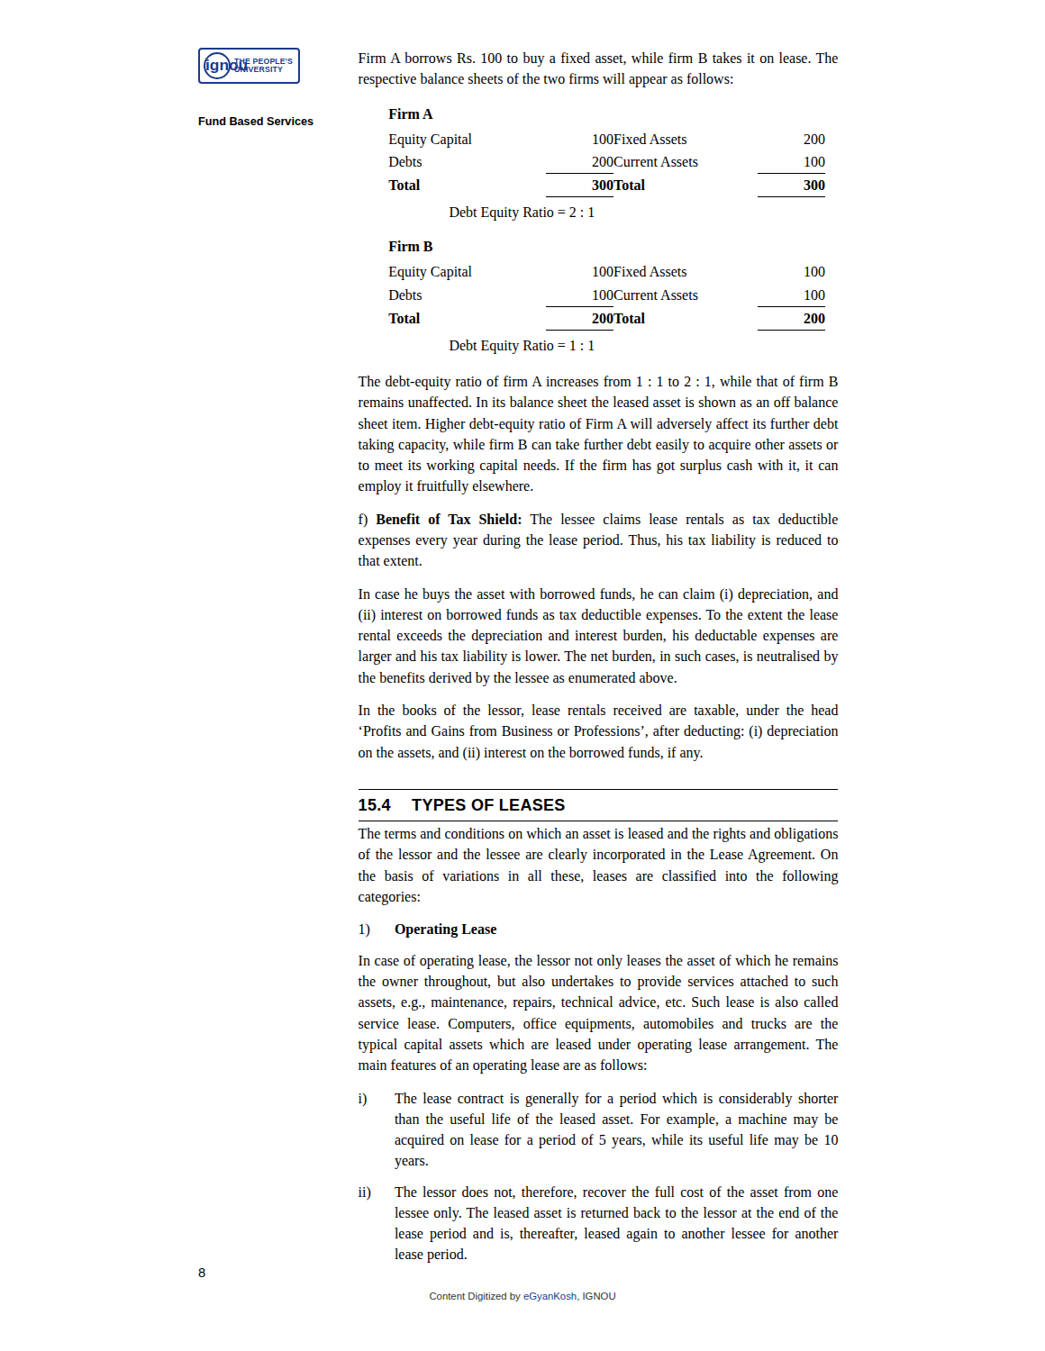ignou THE PEOPLE'S UNIVERSITY
Fund Based Services
Firm A borrows Rs. 100 to buy a fixed asset, while firm B takes it on lease. The respective balance sheets of the two firms will appear as follows:
Firm A
| Equity Capital | 100 | Fixed Assets | 200 |
| Debts | 200 | Current Assets | 100 |
| Total | 300 | Total | 300 |
Debt Equity Ratio = 2 : 1
Firm B
| Equity Capital | 100 | Fixed Assets | 100 |
| Debts | 100 | Current Assets | 100 |
| Total | 200 | Total | 200 |
Debt Equity Ratio = 1 : 1
The debt-equity ratio of firm A increases from 1 : 1 to 2 : 1, while that of firm B remains unaffected. In its balance sheet the leased asset is shown as an off balance sheet item. Higher debt-equity ratio of Firm A will adversely affect its further debt taking capacity, while firm B can take further debt easily to acquire other assets or to meet its working capital needs. If the firm has got surplus cash with it, it can employ it fruitfully elsewhere.
f) Benefit of Tax Shield: The lessee claims lease rentals as tax deductible expenses every year during the lease period. Thus, his tax liability is reduced to that extent.
In case he buys the asset with borrowed funds, he can claim (i) depreciation, and (ii) interest on borrowed funds as tax deductible expenses. To the extent the lease rental exceeds the depreciation and interest burden, his deductable expenses are larger and his tax liability is lower. The net burden, in such cases, is neutralised by the benefits derived by the lessee as enumerated above.
In the books of the lessor, lease rentals received are taxable, under the head ‘Profits and Gains from Business or Professions’, after deducting: (i) depreciation on the assets, and (ii) interest on the borrowed funds, if any.
15.4 TYPES OF LEASES
The terms and conditions on which an asset is leased and the rights and obligations of the lessor and the lessee are clearly incorporated in the Lease Agreement. On the basis of variations in all these, leases are classified into the following categories:
1)
Operating Lease
In case of operating lease, the lessor not only leases the asset of which he remains the owner throughout, but also undertakes to provide services attached to such assets, e.g., maintenance, repairs, technical advice, etc. Such lease is also called service lease. Computers, office equipments, automobiles and trucks are the typical capital assets which are leased under operating lease arrangement. The main features of an operating lease are as follows:
i)
The lease contract is generally for a period which is considerably shorter than the useful life of the leased asset. For example, a machine may be acquired on lease for a period of 5 years, while its useful life may be 10 years.
ii)
The lessor does not, therefore, recover the full cost of the asset from one lessee only. The leased asset is returned back to the lessor at the end of the lease period and is, thereafter, leased again to another lessee for another lease period.
8
Content Digitized by eGyanKosh, IGNOU